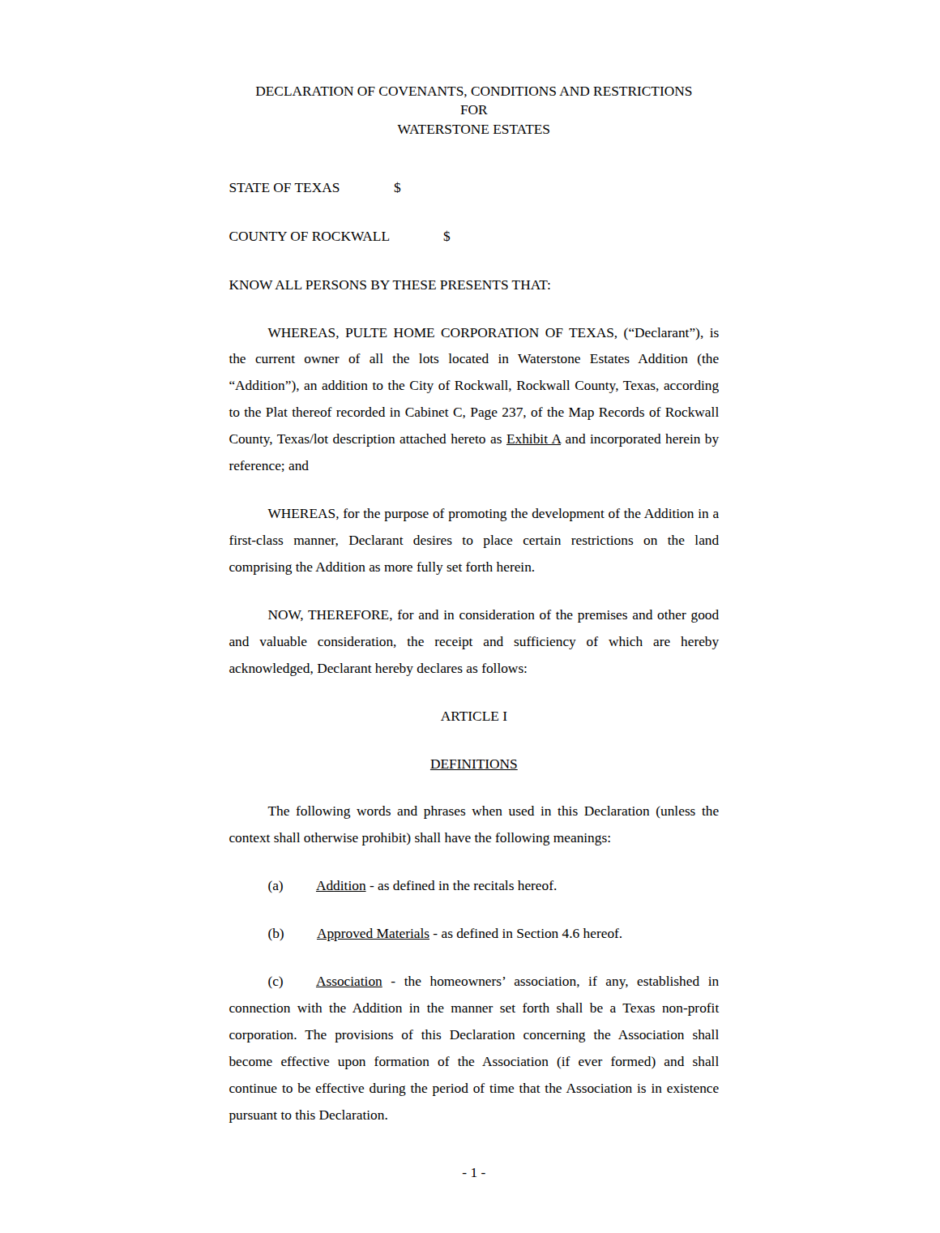Declaration of Covenants, Conditions and Restrictions
for
Waterstone Estates
STATE OF TEXAS $
COUNTY OF ROCKWALL $
KNOW ALL PERSONS BY THESE PRESENTS THAT:
WHEREAS, PULTE HOME CORPORATION OF TEXAS, (“Declarant”), is the current owner of all the lots located in Waterstone Estates Addition (the “Addition”), an addition to the City of Rockwall, Rockwall County, Texas, according to the Plat thereof recorded in Cabinet C, Page 237, of the Map Records of Rockwall County, Texas/lot description attached hereto as Exhibit A and incorporated herein by reference; and
WHEREAS, for the purpose of promoting the development of the Addition in a first-class manner, Declarant desires to place certain restrictions on the land comprising the Addition as more fully set forth herein.
NOW, THEREFORE, for and in consideration of the premises and other good and valuable consideration, the receipt and sufficiency of which are hereby acknowledged, Declarant hereby declares as follows:
ARTICLE I
DEFINITIONS
The following words and phrases when used in this Declaration (unless the context shall otherwise prohibit) shall have the following meanings:
(a) Addition - as defined in the recitals hereof.
(b) Approved Materials - as defined in Section 4.6 hereof.
(c) Association - the homeowners’ association, if any, established in connection with the Addition in the manner set forth shall be a Texas non-profit corporation. The provisions of this Declaration concerning the Association shall become effective upon formation of the Association (if ever formed) and shall continue to be effective during the period of time that the Association is in existence pursuant to this Declaration.
- 1 -